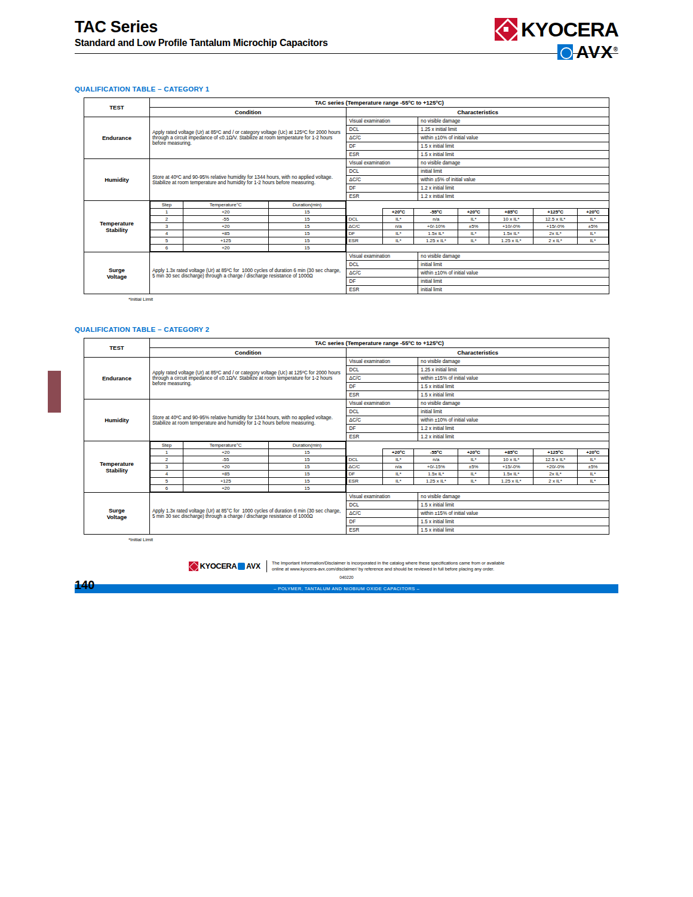TAC Series
Standard and Low Profile Tantalum Microchip Capacitors
KYOCERA
AVX®
QUALIFICATION TABLE – CATEGORY 1
| TEST | TAC series (Temperature range -55ºC to +125ºC) |
| Condition | Characteristics |
| Endurance | Apply rated voltage (Ur) at 85ºC and / or category voltage (Uc) at 125ºC for 2000 hours through a circuit impedance of ≤0.1Ω/V. Stabilize at room temperature for 1-2 hours before measuring. | Visual examination | no visible damage |
| DCL | 1.25 x initial limit |
| ΔC/C | within ±10% of initial value |
| DF | 1.5 x initial limit |
| ESR | 1.5 x initial limit |
| Humidity | Store at 40ºC and 90-95% relative humidity for 1344 hours, with no applied voltage. Stabilize at room temperature and humidity for 1-2 hours before measuring. | Visual examination | no visible damage |
| DCL | initial limit |
| ΔC/C | within ±5% of initial value |
| DF | 1.2 x initial limit |
| ESR | 1.2 x initial limit |
| Temperature Stability | / Step / Temperature°C / Duration(min) / / --- / --- / --- / / 1 / +20 / 15 / / 2 / -55 / 15 / / 3 / +20 / 15 / / 4 / +85 / 15 / / 5 / +125 / 15 / / 6 / +20 / 15 / | / / +20ºC / -55ºC / +20ºC / +85ºC / +125ºC / +20ºC / / --- / --- / --- / --- / --- / --- / --- / / DCL / IL* / n/a / IL* / 10 x IL* / 12.5 x IL* / IL* / / ΔC/C / n/a / +0/-10% / ±5% / +10/-0% / +15/-0% / ±5% / / DF / IL* / 1.5x IL* / IL* / 1.5x IL* / 2x IL* / IL* / / ESR / IL* / 1.25 x IL* / IL* / 1.25 x IL* / 2 x IL* / IL* / |
| Surge Voltage | Apply 1.3x rated voltage (Ur) at 85ºC for 1000 cycles of duration 6 min (30 sec charge, 5 min 30 sec discharge) through a charge / discharge resistance of 1000Ω | Visual examination | no visible damage |
| DCL | initial limit |
| ΔC/C | within ±10% of initial value |
| DF | initial limit |
| ESR | initial limit |
*Initial Limit
QUALIFICATION TABLE – CATEGORY 2
| TEST | TAC series (Temperature range -55ºC to +125ºC) |
| Condition | Characteristics |
| Endurance | Apply rated voltage (Ur) at 85ºC and / or category voltage (Uc) at 125ºC for 2000 hours through a circuit impedance of ≤0.1Ω/V. Stabilize at room temperature for 1-2 hours before measuring. | Visual examination | no visible damage |
| DCL | 1.25 x initial limit |
| ΔC/C | within ±15% of initial value |
| DF | 1.5 x initial limit |
| ESR | 1.5 x initial limit |
| Humidity | Store at 40ºC and 90-95% relative humidity for 1344 hours, with no applied voltage. Stabilize at room temperature and humidity for 1-2 hours before measuring. | Visual examination | no visible damage |
| DCL | initial limit |
| ΔC/C | within ±10% of initial value |
| DF | 1.2 x initial limit |
| ESR | 1.2 x initial limit |
| Temperature Stability | / Step / Temperature°C / Duration(min) / / --- / --- / --- / / 1 / +20 / 15 / / 2 / -55 / 15 / / 3 / +20 / 15 / / 4 / +85 / 15 / / 5 / +125 / 15 / / 6 / +20 / 15 / | / / +20ºC / -55ºC / +20ºC / +85ºC / +125ºC / +20ºC / / --- / --- / --- / --- / --- / --- / --- / / DCL / IL* / n/a / IL* / 10 x IL* / 12.5 x IL* / IL* / / ΔC/C / n/a / +0/-15% / ±5% / +15/-0% / +20/-0% / ±5% / / DF / IL* / 1.5x IL* / IL* / 1.5x IL* / 2x IL* / IL* / / ESR / IL* / 1.25 x IL* / IL* / 1.25 x IL* / 2 x IL* / IL* / |
| Surge Voltage | Apply 1.3x rated voltage (Ur) at 85°C for 1000 cycles of duration 6 min (30 sec charge, 5 min 30 sec discharge) through a charge / discharge resistance of 1000Ω | Visual examination | no visible damage |
| DCL | 1.5 x initial limit |
| ΔC/C | within ±15% of initial value |
| DF | 1.5 x initial limit |
| ESR | 1.5 x initial limit |
*Initial Limit
140
KYOCERA AVX The Important Information/Disclaimer is incorporated in the catalog where these specifications came from or available
online at www.kyocera-avx.com/disclaimer/ by reference and should be reviewed in full before placing any order.
040220
– POLYMER, TANTALUM AND NIOBIUM OXIDE CAPACITORS –